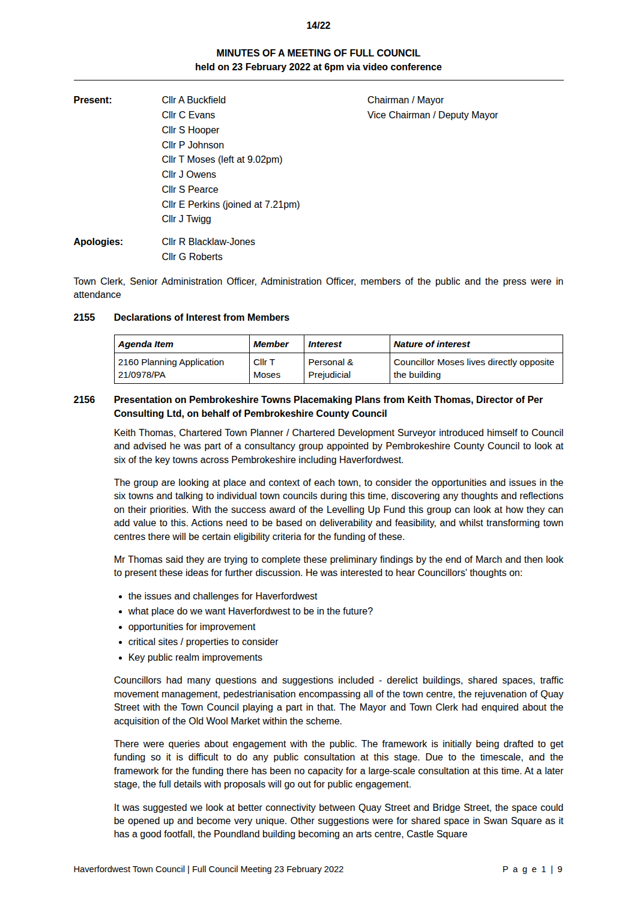14/22
MINUTES OF A MEETING OF FULL COUNCIL
held on 23 February 2022 at 6pm via video conference
| Present: | Cllr A Buckfield | Chairman / Mayor |
| | Cllr C Evans | Vice Chairman / Deputy Mayor |
| | Cllr S Hooper | |
| | Cllr P Johnson | |
| | Cllr T Moses (left at 9.02pm) | |
| | Cllr J Owens | |
| | Cllr S Pearce | |
| | Cllr E Perkins (joined at 7.21pm) | |
| | Cllr J Twigg | |
| Apologies: | Cllr R Blacklaw-Jones | |
| | Cllr G Roberts | |
Town Clerk, Senior Administration Officer, Administration Officer, members of the public and the press were in attendance
2155 Declarations of Interest from Members
| Agenda Item | Member | Interest | Nature of interest |
| --- | --- | --- | --- |
| 2160 Planning Application 21/0978/PA | Cllr T Moses | Personal & Prejudicial | Councillor Moses lives directly opposite the building |
2156 Presentation on Pembrokeshire Towns Placemaking Plans from Keith Thomas, Director of Per Consulting Ltd, on behalf of Pembrokeshire County Council
Keith Thomas, Chartered Town Planner / Chartered Development Surveyor introduced himself to Council and advised he was part of a consultancy group appointed by Pembrokeshire County Council to look at six of the key towns across Pembrokeshire including Haverfordwest.
The group are looking at place and context of each town, to consider the opportunities and issues in the six towns and talking to individual town councils during this time, discovering any thoughts and reflections on their priorities. With the success award of the Levelling Up Fund this group can look at how they can add value to this. Actions need to be based on deliverability and feasibility, and whilst transforming town centres there will be certain eligibility criteria for the funding of these.
Mr Thomas said they are trying to complete these preliminary findings by the end of March and then look to present these ideas for further discussion. He was interested to hear Councillors' thoughts on:
the issues and challenges for Haverfordwest
what place do we want Haverfordwest to be in the future?
opportunities for improvement
critical sites / properties to consider
Key public realm improvements
Councillors had many questions and suggestions included - derelict buildings, shared spaces, traffic movement management, pedestrianisation encompassing all of the town centre, the rejuvenation of Quay Street with the Town Council playing a part in that. The Mayor and Town Clerk had enquired about the acquisition of the Old Wool Market within the scheme.
There were queries about engagement with the public. The framework is initially being drafted to get funding so it is difficult to do any public consultation at this stage. Due to the timescale, and the framework for the funding there has been no capacity for a large-scale consultation at this time. At a later stage, the full details with proposals will go out for public engagement.
It was suggested we look at better connectivity between Quay Street and Bridge Street, the space could be opened up and become very unique. Other suggestions were for shared space in Swan Square as it has a good footfall, the Poundland building becoming an arts centre, Castle Square
Haverfordwest Town Council | Full Council Meeting 23 February 2022 P a g e 1 | 9